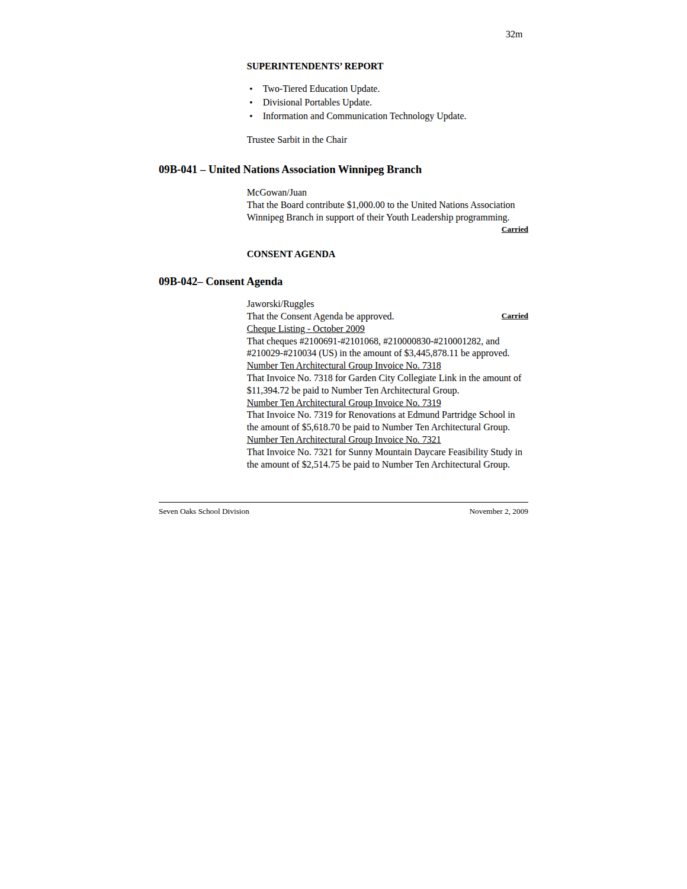32m
SUPERINTENDENTS’ REPORT
Two-Tiered Education Update.
Divisional Portables Update.
Information and Communication Technology Update.
Trustee Sarbit in the Chair
09B-041 – United Nations Association Winnipeg Branch
McGowan/Juan
That the Board contribute $1,000.00 to the United Nations Association Winnipeg Branch in support of their Youth Leadership programming.
Carried
CONSENT AGENDA
09B-042– Consent Agenda
Jaworski/Ruggles
That the Consent Agenda be approved. Carried
Cheque Listing - October 2009
That cheques #2100691-#2101068, #210000830-#210001282, and #210029-#210034 (US) in the amount of $3,445,878.11 be approved.
Number Ten Architectural Group Invoice No. 7318
That Invoice No. 7318 for Garden City Collegiate Link in the amount of $11,394.72 be paid to Number Ten Architectural Group.
Number Ten Architectural Group Invoice No. 7319
That Invoice No. 7319 for Renovations at Edmund Partridge School in the amount of $5,618.70 be paid to Number Ten Architectural Group.
Number Ten Architectural Group Invoice No. 7321
That Invoice No. 7321 for Sunny Mountain Daycare Feasibility Study in the amount of $2,514.75 be paid to Number Ten Architectural Group.
Seven Oaks School Division November 2, 2009